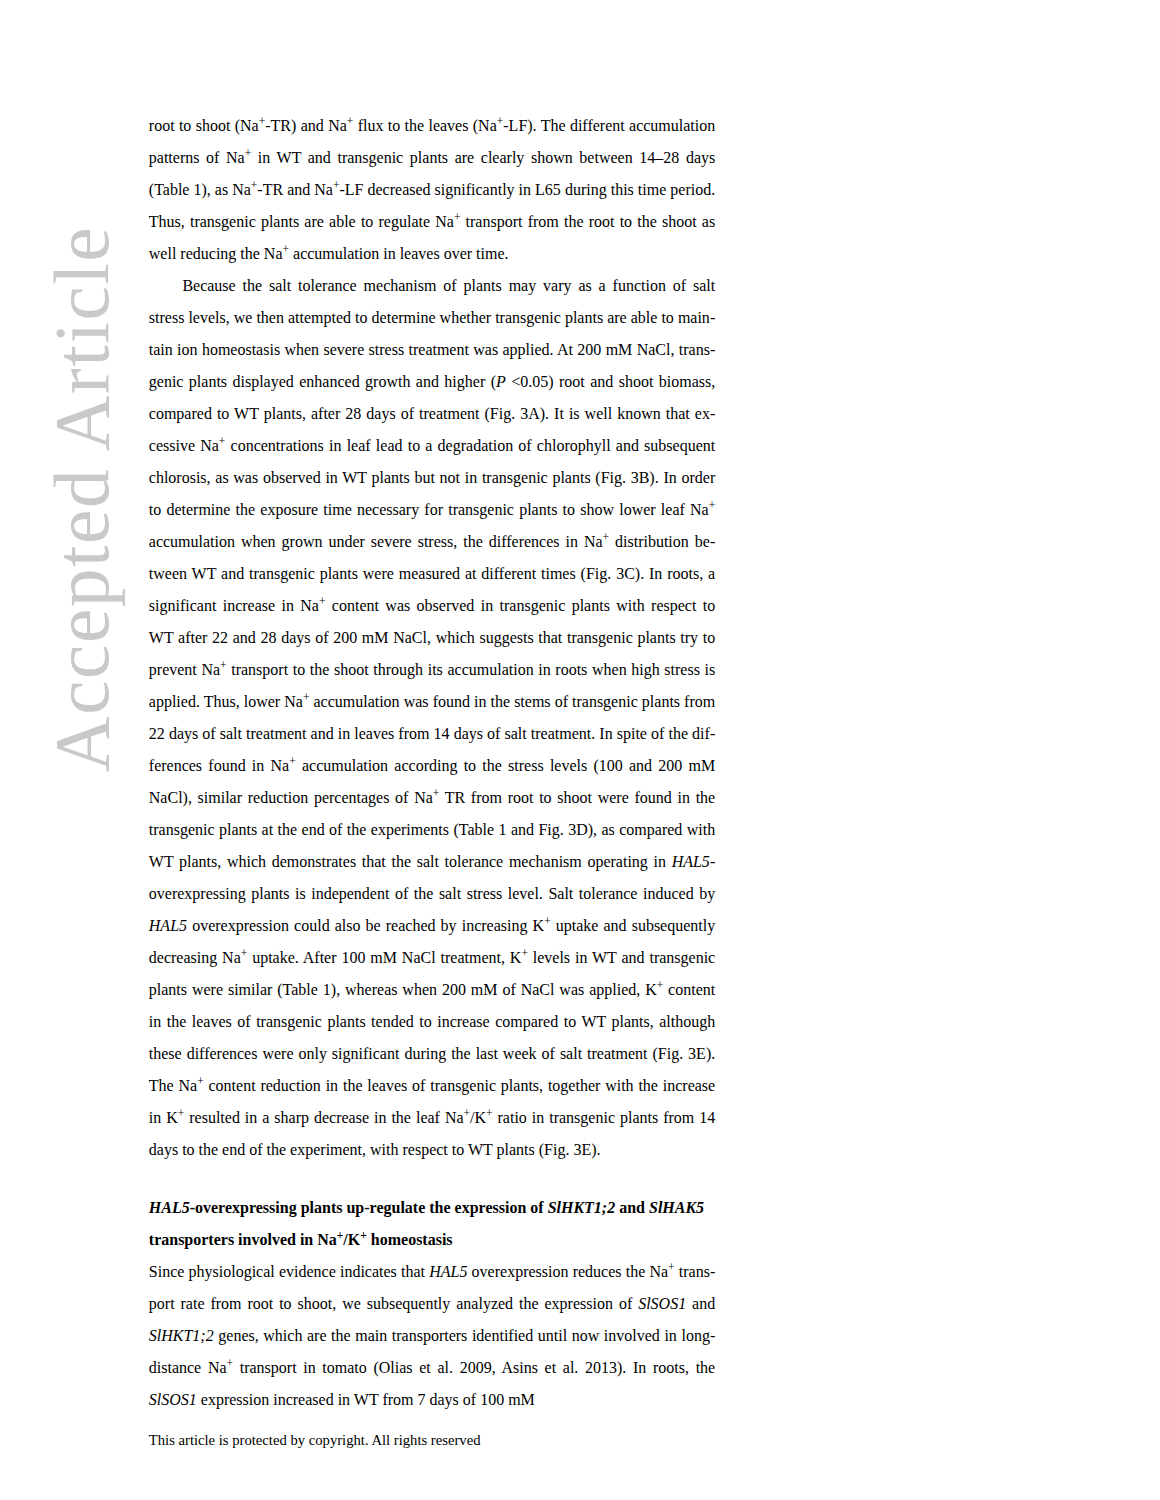Accepted Article
root to shoot (Na+-TR) and Na+ flux to the leaves (Na+-LF). The different accumulation patterns of Na+ in WT and transgenic plants are clearly shown between 14–28 days (Table 1), as Na+-TR and Na+-LF decreased significantly in L65 during this time period. Thus, transgenic plants are able to regulate Na+ transport from the root to the shoot as well reducing the Na+ accumulation in leaves over time.
Because the salt tolerance mechanism of plants may vary as a function of salt stress levels, we then attempted to determine whether transgenic plants are able to maintain ion homeostasis when severe stress treatment was applied. At 200 mM NaCl, transgenic plants displayed enhanced growth and higher (P <0.05) root and shoot biomass, compared to WT plants, after 28 days of treatment (Fig. 3A). It is well known that excessive Na+ concentrations in leaf lead to a degradation of chlorophyll and subsequent chlorosis, as was observed in WT plants but not in transgenic plants (Fig. 3B). In order to determine the exposure time necessary for transgenic plants to show lower leaf Na+ accumulation when grown under severe stress, the differences in Na+ distribution between WT and transgenic plants were measured at different times (Fig. 3C). In roots, a significant increase in Na+ content was observed in transgenic plants with respect to WT after 22 and 28 days of 200 mM NaCl, which suggests that transgenic plants try to prevent Na+ transport to the shoot through its accumulation in roots when high stress is applied. Thus, lower Na+ accumulation was found in the stems of transgenic plants from 22 days of salt treatment and in leaves from 14 days of salt treatment. In spite of the differences found in Na+ accumulation according to the stress levels (100 and 200 mM NaCl), similar reduction percentages of Na+ TR from root to shoot were found in the transgenic plants at the end of the experiments (Table 1 and Fig. 3D), as compared with WT plants, which demonstrates that the salt tolerance mechanism operating in HAL5-overexpressing plants is independent of the salt stress level. Salt tolerance induced by HAL5 overexpression could also be reached by increasing K+ uptake and subsequently decreasing Na+ uptake. After 100 mM NaCl treatment, K+ levels in WT and transgenic plants were similar (Table 1), whereas when 200 mM of NaCl was applied, K+ content in the leaves of transgenic plants tended to increase compared to WT plants, although these differences were only significant during the last week of salt treatment (Fig. 3E). The Na+ content reduction in the leaves of transgenic plants, together with the increase in K+ resulted in a sharp decrease in the leaf Na+/K+ ratio in transgenic plants from 14 days to the end of the experiment, with respect to WT plants (Fig. 3E).
HAL5-overexpressing plants up-regulate the expression of SlHKT1;2 and SlHAK5 transporters involved in Na+/K+ homeostasis
Since physiological evidence indicates that HAL5 overexpression reduces the Na+ transport rate from root to shoot, we subsequently analyzed the expression of SlSOS1 and SlHKT1;2 genes, which are the main transporters identified until now involved in long-distance Na+ transport in tomato (Olias et al. 2009, Asins et al. 2013). In roots, the SlSOS1 expression increased in WT from 7 days of 100 mM
This article is protected by copyright. All rights reserved